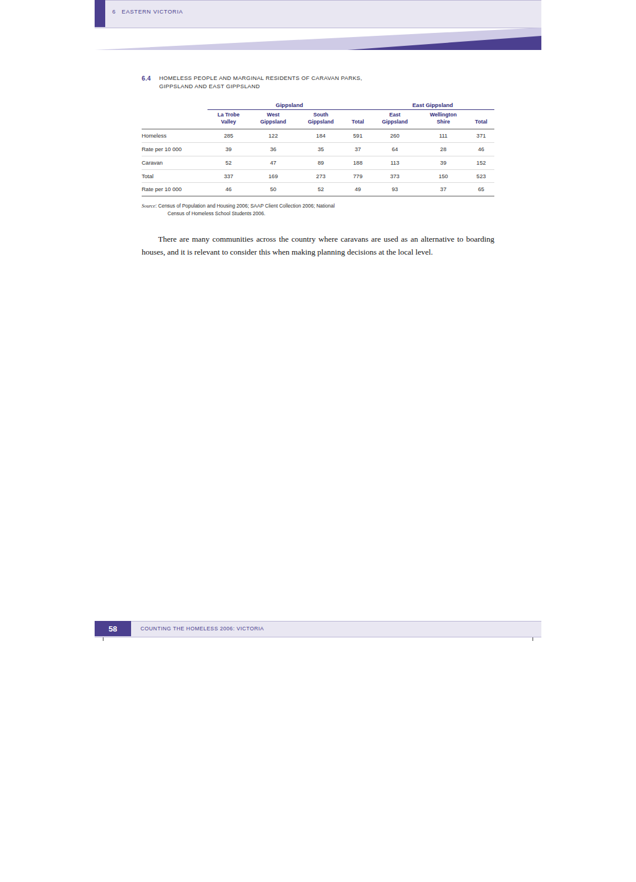6 EASTERN VICTORIA
6.4 Homeless people and marginal residents of caravan parks,
Gippsland and East Gippsland
| | Gippsland | East Gippsland |
| --- | --- | --- |
| | La Trobe Valley | West Gippsland | South Gippsland | Total | East Gippsland | Wellington Shire | Total |
| Homeless | 285 | 122 | 184 | 591 | 260 | 111 | 371 |
| Rate per 10 000 | 39 | 36 | 35 | 37 | 64 | 28 | 46 |
| Caravan | 52 | 47 | 89 | 188 | 113 | 39 | 152 |
| Total | 337 | 169 | 273 | 779 | 373 | 150 | 523 |
| Rate per 10 000 | 46 | 50 | 52 | 49 | 93 | 37 | 65 |
Source: Census of Population and Housing 2006; SAAP Client Collection 2006; National Census of Homeless School Students 2006.
There are many communities across the country where caravans are used as an alternative to boarding houses, and it is relevant to consider this when making planning decisions at the local level.
58
Counting the Homeless 2006: Victoria